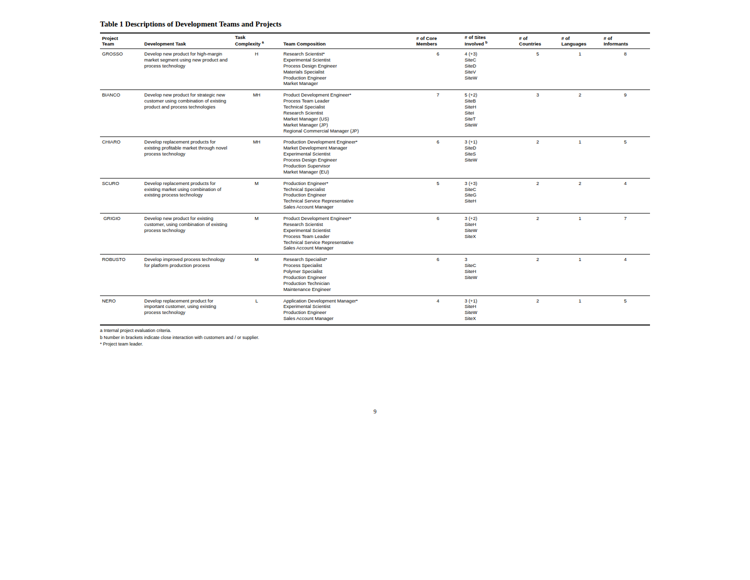Table 1 Descriptions of Development Teams and Projects
| Project Team | Development Task | Task Complexity a | Team Composition | # of Core Members | # of Sites Involved b | # of Countries | # of Languages | # of Informants |
| --- | --- | --- | --- | --- | --- | --- | --- | --- |
| GROSSO | Develop new product for high-margin market segment using new product and process technology | H | Research Scientist* Experimental Scientist Process Design Engineer Materials Specialist Production Engineer Market Manager | 6 | 4 (+3) SiteC SiteD SiteV SiteW | 5 | 1 | 8 |
| BIANCO | Develop new product for strategic new customer using combination of existing product and process technologies | MH | Product Development Engineer* Process Team Leader Technical Specialist Research Scientist Market Manager (US) Market Manager (JP) Regional Commercial Manager (JP) | 7 | 5 (+2) SiteB SiteH SiteI SiteT SiteW | 3 | 2 | 9 |
| CHIARO | Develop replacement products for existing profitable market through novel process technology | MH | Production Development Engineer* Market Development Manager Experimental Scientist Process Design Engineer Production Supervisor Market Manager (EU) | 6 | 3 (+1) SiteD SiteS SiteW | 2 | 1 | 5 |
| SCURO | Develop replacement products for existing market using combination of existing process technology | M | Production Engineer* Technical Specialist Production Engineer Technical Service Representative Sales Account Manager | 5 | 3 (+3) SiteC SiteG SiteH | 2 | 2 | 4 |
| GRIGIO | Develop new product for existing customer, using combination of existing process technology | M | Product Development Engineer* Research Scientist Experimental Scientist Process Team Leader Technical Service Representative Sales Account Manager | 6 | 3 (+2) SiteH SiteW SiteX | 2 | 1 | 7 |
| ROBUSTO | Develop improved process technology for platform production process | M | Research Specialist* Process Specialist Polymer Specialist Production Engineer Production Technician Maintenance Engineer | 6 | 3 SiteC SiteH SiteW | 2 | 1 | 4 |
| NERO | Develop replacement product for important customer, using existing process technology | L | Application Development Manager* Experimental Scientist Production Engineer Sales Account Manager | 4 | 3 (+1) SiteH SiteW SiteX | 2 | 1 | 5 |
a Internal project evaluation criteria.
b Number in brackets indicate close interaction with customers and / or supplier.
* Project team leader.
9